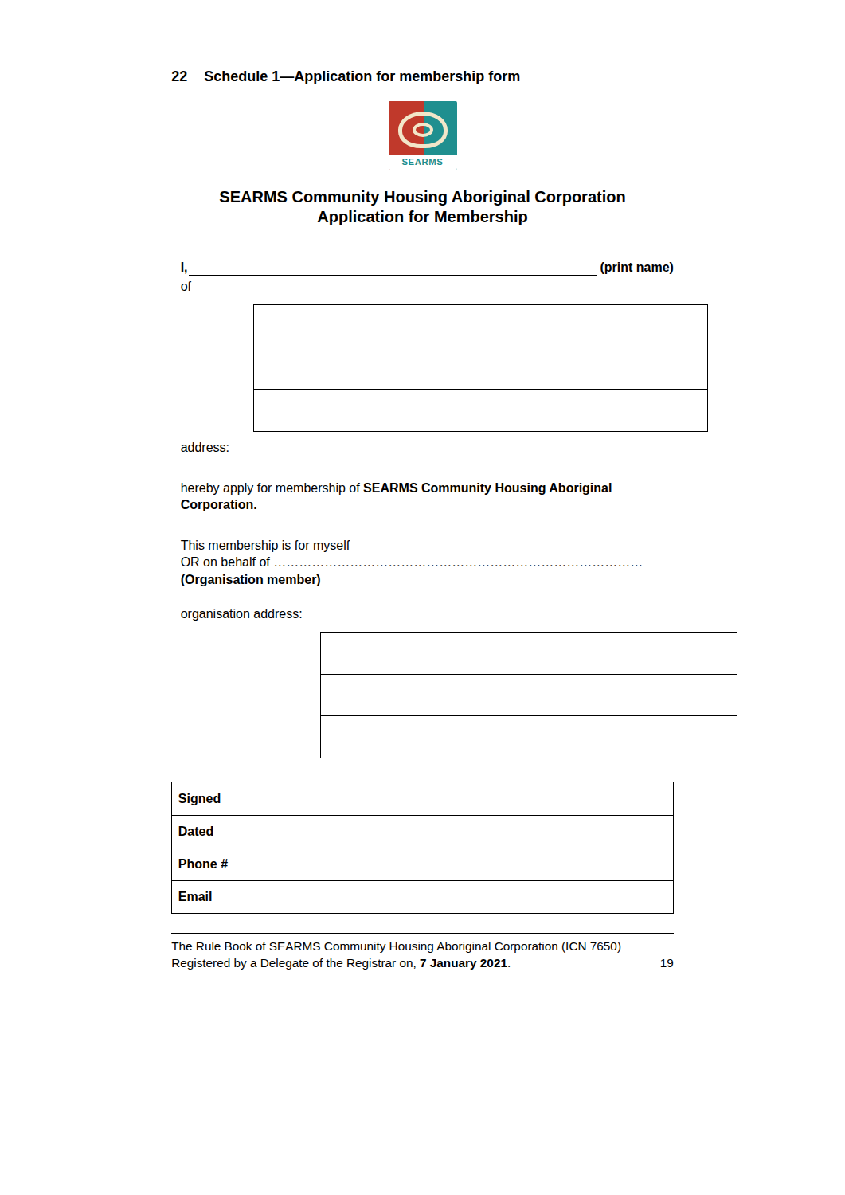22 Schedule 1—Application for membership form
SEARMS
SEARMS Community Housing Aboriginal Corporation
Application for Membership
I, (print name)
of
address:
hereby apply for membership of SEARMS Community Housing Aboriginal Corporation.
This membership is for myself
OR on behalf of ……………………………………………………………………………(Organisation member)
organisation address:
| Signed | |
| Dated | |
| Phone # | |
| Email | |
The Rule Book of SEARMS Community Housing Aboriginal Corporation (ICN 7650)
Registered by a Delegate of the Registrar on, 7 January 2021. 19